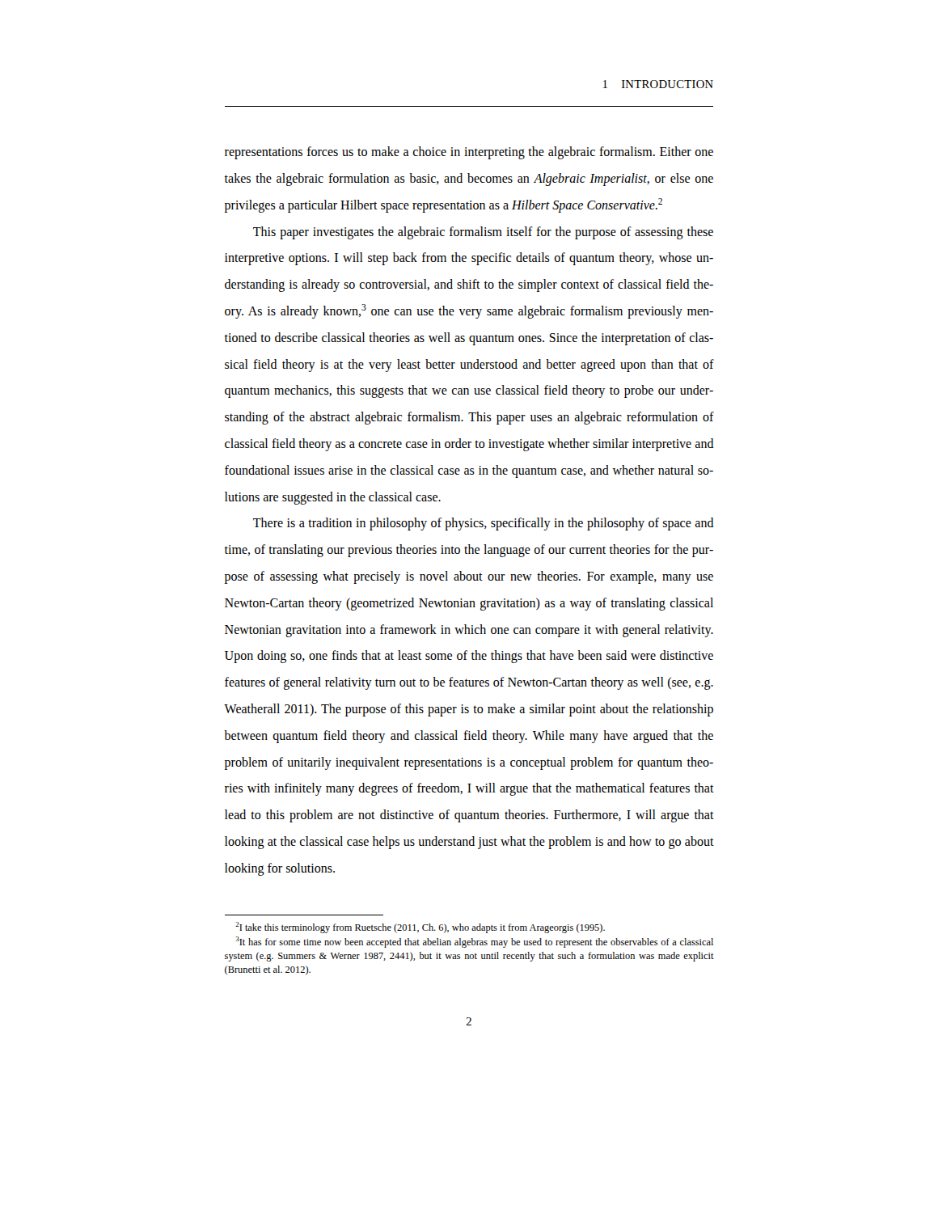1 INTRODUCTION
representations forces us to make a choice in interpreting the algebraic formalism. Either one takes the algebraic formulation as basic, and becomes an Algebraic Imperialist, or else one privileges a particular Hilbert space representation as a Hilbert Space Conservative.2
This paper investigates the algebraic formalism itself for the purpose of assessing these interpretive options. I will step back from the specific details of quantum theory, whose understanding is already so controversial, and shift to the simpler context of classical field theory. As is already known,3 one can use the very same algebraic formalism previously mentioned to describe classical theories as well as quantum ones. Since the interpretation of classical field theory is at the very least better understood and better agreed upon than that of quantum mechanics, this suggests that we can use classical field theory to probe our understanding of the abstract algebraic formalism. This paper uses an algebraic reformulation of classical field theory as a concrete case in order to investigate whether similar interpretive and foundational issues arise in the classical case as in the quantum case, and whether natural solutions are suggested in the classical case.
There is a tradition in philosophy of physics, specifically in the philosophy of space and time, of translating our previous theories into the language of our current theories for the purpose of assessing what precisely is novel about our new theories. For example, many use Newton-Cartan theory (geometrized Newtonian gravitation) as a way of translating classical Newtonian gravitation into a framework in which one can compare it with general relativity. Upon doing so, one finds that at least some of the things that have been said were distinctive features of general relativity turn out to be features of Newton-Cartan theory as well (see, e.g. Weatherall 2011). The purpose of this paper is to make a similar point about the relationship between quantum field theory and classical field theory. While many have argued that the problem of unitarily inequivalent representations is a conceptual problem for quantum theories with infinitely many degrees of freedom, I will argue that the mathematical features that lead to this problem are not distinctive of quantum theories. Furthermore, I will argue that looking at the classical case helps us understand just what the problem is and how to go about looking for solutions.
2I take this terminology from Ruetsche (2011, Ch. 6), who adapts it from Arageorgis (1995).
3It has for some time now been accepted that abelian algebras may be used to represent the observables of a classical system (e.g. Summers & Werner 1987, 2441), but it was not until recently that such a formulation was made explicit (Brunetti et al. 2012).
2